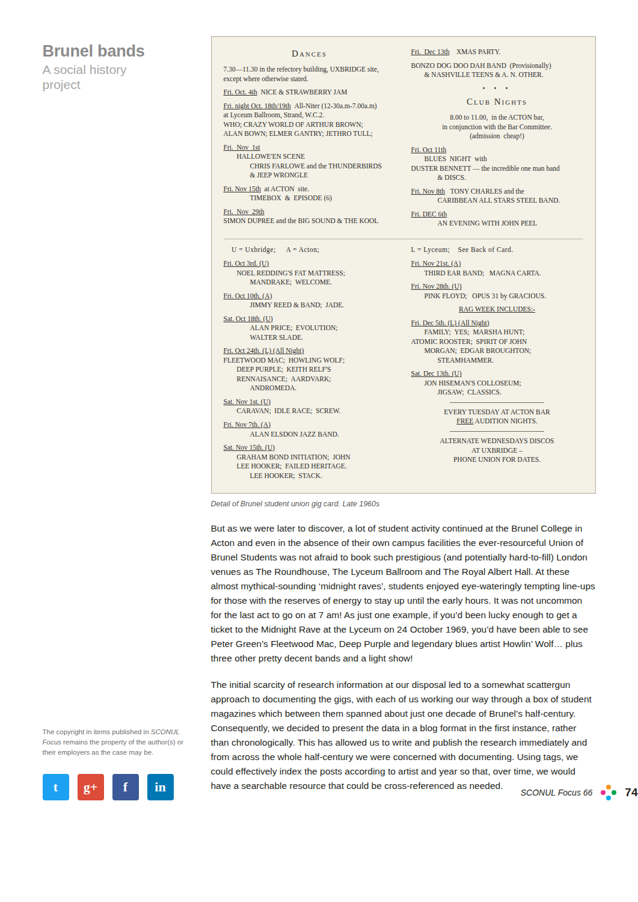Brunel bands
A social history
project
The copyright in items published in SCONUL Focus remains the property of the author(s) or their employers as the case may be.
t
g+
f
in
Dances
7.30—11.30 in the refectory building, UXBRIDGE site, except where otherwise stated.
Fri. Oct. 4th NICE & STRAWBERRY JAM
Fri. night Oct. 18th/19th All-Niter (12-30a.m-7.00a.m)
at Lyceum Ballroom, Strand, W.C.2.
WHO; CRAZY WORLD OF ARTHUR BROWN;
ALAN BOWN; ELMER GANTRY; JETHRO TULL;
Fri. Nov 1st
HALLOWE'EN SCENE
CHRIS FARLOWE and the THUNDERBIRDS
& JEEP WRONGLE
Fri. Nov 15th at ACTON site.
TIMEBOX & EPISODE (6)
Fri. Nov 29th
SIMON DUPREE and the BIG SOUND & THE KOOL
Fri. Dec 13th XMAS PARTY.
BONZO DOG DOO DAH BAND (Provisionally)
& NASHVILLE TEENS & A. N. OTHER.
• • •
Club Nights
8.00 to 11.00, in the ACTON bar,
in conjunction with the Bar Committee.
(admission cheap!)
Fri. Oct 11th
BLUES NIGHT with
DUSTER BENNETT — the incredible one man band
& DISCS.
Fri. Nov 8th TONY CHARLES and the
CARIBBEAN ALL STARS STEEL BAND.
Fri. DEC 6th
AN EVENING WITH JOHN PEEL
U = Uxbridge; A = Acton;
Fri. Oct 3rd. (U)
NOEL REDDING'S FAT MATTRESS;
MANDRAKE; WELCOME.
Fri. Oct 10th. (A)
JIMMY REED & BAND; JADE.
Sat. Oct 18th. (U)
ALAN PRICE; EVOLUTION;
WALTER SLADE.
Fri. Oct 24th. (L) (All Night)
FLEETWOOD MAC; HOWLING WOLF;
DEEP PURPLE; KEITH RELF'S
RENNAISANCE; AARDVARK;
ANDROMEDA.
Sat. Nov 1st. (U)
CARAVAN; IDLE RACE; SCREW.
Fri. Nov 7th. (A)
ALAN ELSDON JAZZ BAND.
Sat. Nov 15th. (U)
GRAHAM BOND INITIATION; JOHN
LEE HOOKER; FAILED HERITAGE.
LEE HOOKER; STACK.
L = Lyceum; See Back of Card.
Fri. Nov 21st. (A)
THIRD EAR BAND; MAGNA CARTA.
Fri. Nov 28th. (U)
PINK FLOYD; OPUS 31 by GRACIOUS.
RAG WEEK INCLUDES:-
Fri. Dec 5th. (L) (All Night)
FAMILY; YES; MARSHA HUNT;
ATOMIC ROOSTER; SPIRIT OF JOHN
MORGAN; EDGAR BROUGHTON;
STEAMHAMMER.
Sat. Dec 13th. (U)
JON HISEMAN'S COLLOSEUM;
JIGSAW; CLASSICS.
EVERY TUESDAY AT ACTON BAR
FREE AUDITION NIGHTS.
ALTERNATE WEDNESDAYS DISCOS
AT UXBRIDGE –
PHONE UNION FOR DATES.
Detail of Brunel student union gig card. Late 1960s
But as we were later to discover, a lot of student activity continued at the Brunel College in Acton and even in the absence of their own campus facilities the ever-resourceful Union of Brunel Students was not afraid to book such prestigious (and potentially hard-to-fill) London venues as The Roundhouse, The Lyceum Ballroom and The Royal Albert Hall. At these almost mythical-sounding ‘midnight raves’, students enjoyed eye-wateringly tempting line-ups for those with the reserves of energy to stay up until the early hours. It was not uncommon for the last act to go on at 7 am! As just one example, if you’d been lucky enough to get a ticket to the Midnight Rave at the Lyceum on 24 October 1969, you’d have been able to see Peter Green’s Fleetwood Mac, Deep Purple and legendary blues artist Howlin’ Wolf… plus three other pretty decent bands and a light show!
The initial scarcity of research information at our disposal led to a somewhat scattergun approach to documenting the gigs, with each of us working our way through a box of student magazines which between them spanned about just one decade of Brunel’s half-century. Consequently, we decided to present the data in a blog format in the first instance, rather than chronologically. This has allowed us to write and publish the research immediately and from across the whole half-century we were concerned with documenting. Using tags, we could effectively index the posts according to artist and year so that, over time, we would have a searchable resource that could be cross-referenced as needed.
SCONUL Focus 66 74